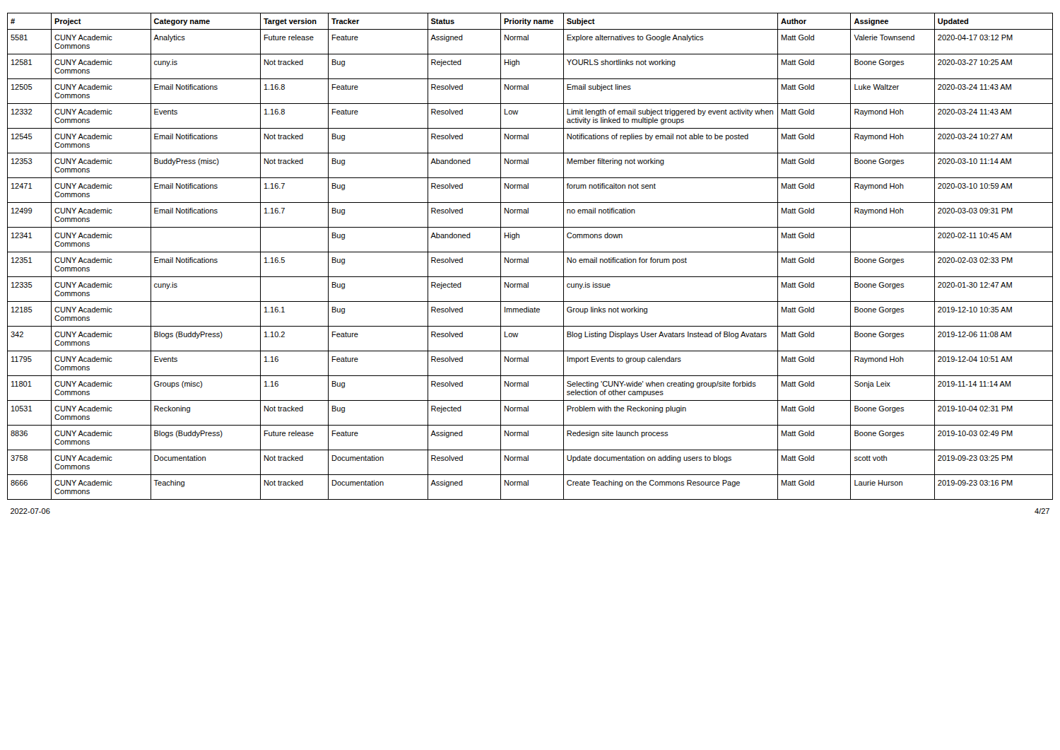Issue list
| # | Project | Category name | Target version | Tracker | Status | Priority name | Subject | Author | Assignee | Updated |
| --- | --- | --- | --- | --- | --- | --- | --- | --- | --- | --- |
| 5581 | CUNY Academic Commons | Analytics | Future release | Feature | Assigned | Normal | Explore alternatives to Google Analytics | Matt Gold | Valerie Townsend | 2020-04-17 03:12 PM |
| 12581 | CUNY Academic Commons | cuny.is | Not tracked | Bug | Rejected | High | YOURLS shortlinks not working | Matt Gold | Boone Gorges | 2020-03-27 10:25 AM |
| 12505 | CUNY Academic Commons | Email Notifications | 1.16.8 | Feature | Resolved | Normal | Email subject lines | Matt Gold | Luke Waltzer | 2020-03-24 11:43 AM |
| 12332 | CUNY Academic Commons | Events | 1.16.8 | Feature | Resolved | Low | Limit length of email subject triggered by event activity when activity is linked to multiple groups | Matt Gold | Raymond Hoh | 2020-03-24 11:43 AM |
| 12545 | CUNY Academic Commons | Email Notifications | Not tracked | Bug | Resolved | Normal | Notifications of replies by email not able to be posted | Matt Gold | Raymond Hoh | 2020-03-24 10:27 AM |
| 12353 | CUNY Academic Commons | BuddyPress (misc) | Not tracked | Bug | Abandoned | Normal | Member filtering not working | Matt Gold | Boone Gorges | 2020-03-10 11:14 AM |
| 12471 | CUNY Academic Commons | Email Notifications | 1.16.7 | Bug | Resolved | Normal | forum notificaiton not sent | Matt Gold | Raymond Hoh | 2020-03-10 10:59 AM |
| 12499 | CUNY Academic Commons | Email Notifications | 1.16.7 | Bug | Resolved | Normal | no email notification | Matt Gold | Raymond Hoh | 2020-03-03 09:31 PM |
| 12341 | CUNY Academic Commons | | | Bug | Abandoned | High | Commons down | Matt Gold | | 2020-02-11 10:45 AM |
| 12351 | CUNY Academic Commons | Email Notifications | 1.16.5 | Bug | Resolved | Normal | No email notification for forum post | Matt Gold | Boone Gorges | 2020-02-03 02:33 PM |
| 12335 | CUNY Academic Commons | cuny.is | | Bug | Rejected | Normal | cuny.is issue | Matt Gold | Boone Gorges | 2020-01-30 12:47 AM |
| 12185 | CUNY Academic Commons | | 1.16.1 | Bug | Resolved | Immediate | Group links not working | Matt Gold | Boone Gorges | 2019-12-10 10:35 AM |
| 342 | CUNY Academic Commons | Blogs (BuddyPress) | 1.10.2 | Feature | Resolved | Low | Blog Listing Displays User Avatars Instead of Blog Avatars | Matt Gold | Boone Gorges | 2019-12-06 11:08 AM |
| 11795 | CUNY Academic Commons | Events | 1.16 | Feature | Resolved | Normal | Import Events to group calendars | Matt Gold | Raymond Hoh | 2019-12-04 10:51 AM |
| 11801 | CUNY Academic Commons | Groups (misc) | 1.16 | Bug | Resolved | Normal | Selecting 'CUNY-wide' when creating group/site forbids selection of other campuses | Matt Gold | Sonja Leix | 2019-11-14 11:14 AM |
| 10531 | CUNY Academic Commons | Reckoning | Not tracked | Bug | Rejected | Normal | Problem with the Reckoning plugin | Matt Gold | Boone Gorges | 2019-10-04 02:31 PM |
| 8836 | CUNY Academic Commons | Blogs (BuddyPress) | Future release | Feature | Assigned | Normal | Redesign site launch process | Matt Gold | Boone Gorges | 2019-10-03 02:49 PM |
| 3758 | CUNY Academic Commons | Documentation | Not tracked | Documentation | Resolved | Normal | Update documentation on adding users to blogs | Matt Gold | scott voth | 2019-09-23 03:25 PM |
| 8666 | CUNY Academic Commons | Teaching | Not tracked | Documentation | Assigned | Normal | Create Teaching on the Commons Resource Page | Matt Gold | Laurie Hurson | 2019-09-23 03:16 PM |
| 2022-07-06 | 4/27 |